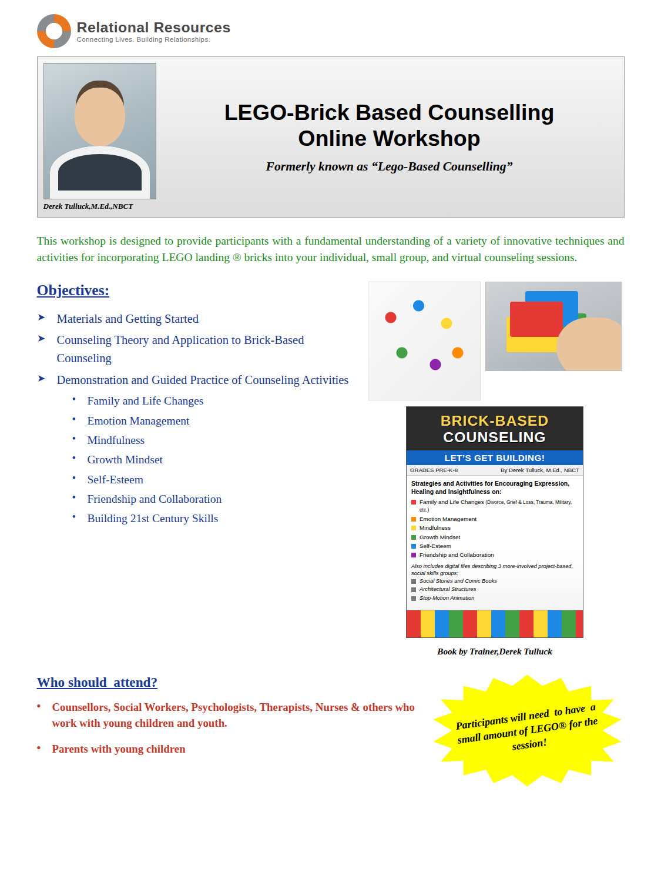Relational Resources
Connecting Lives. Building Relationships.
Derek Tulluck,M.Ed.,NBCT
LEGO-Brick Based Counselling
Online Workshop
Formerly known as “Lego-Based Counselling”
This workshop is designed to provide participants with a fundamental understanding of a variety of innovative techniques and activities for incorporating LEGO landing ® bricks into your individual, small group, and virtual counseling sessions.
Objectives:
Materials and Getting Started
Counseling Theory and Application to Brick-Based Counseling
Demonstration and Guided Practice of Counseling Activities
Family and Life Changes
Emotion Management
Mindfulness
Growth Mindset
Self-Esteem
Friendship and Collaboration
Building 21st Century Skills
BRICK-BASED
COUNSELING
LET’S GET BUILDING!
GRADES PRE-K-8 By Derek Tulluck, M.Ed., NBCT
Strategies and Activities for Encouraging Expression, Healing and Insightfulness on:
Family and Life Changes (Divorce, Grief & Loss, Trauma, Military, etc.)
Emotion Management
Mindfulness
Growth Mindset
Self-Esteem
Friendship and Collaboration
Also includes digital files describing 3 more-involved project-based, social skills groups:
Social Stories and Comic Books
Architectural Structures
Stop-Motion Animation
Book by Trainer,Derek Tulluck
Who should attend?
Counsellors, Social Workers, Psychologists, Therapists, Nurses & others who work with young children and youth.
Parents with young children
Participants will need to have a small amount of LEGO® for the session!